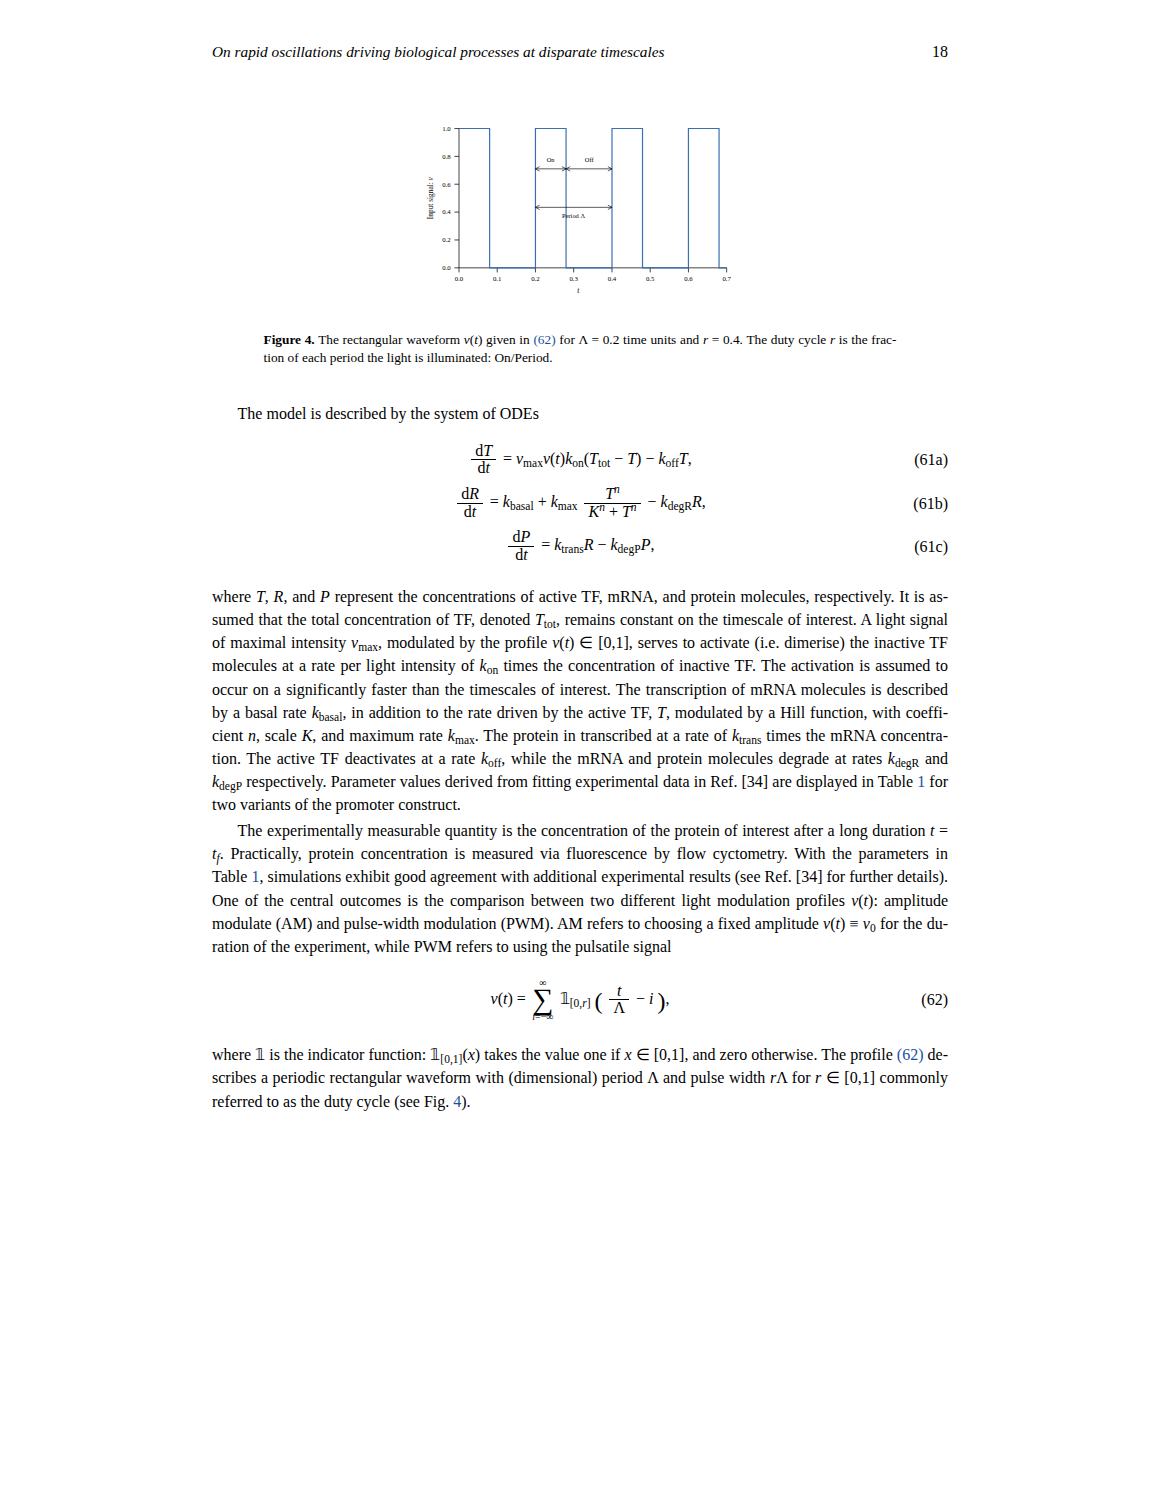On rapid oscillations driving biological processes at disparate timescales 18
0.0 0.2 0.4 0.6 0.8 1.0 0.0 0.1 0.2 0.3 0.4 0.5 0.6 0.7 t Input signal: v On Off Period Λ
Figure 4. The rectangular waveform v(t) given in (62) for Λ = 0.2 time units and r = 0.4. The duty cycle r is the fraction of each period the light is illuminated: On/Period.
The model is described by the system of ODEs
dT dt = vmaxv(t)kon(Ttot − T) − koffT, (61a)
dR dt = kbasal + kmax Tn Kn + Tn − kdegRR, (61b)
dP dt = ktransR − kdegPP, (61c)
where T, R, and P represent the concentrations of active TF, mRNA, and protein molecules, respectively. It is assumed that the total concentration of TF, denoted Ttot, remains constant on the timescale of interest. A light signal of maximal intensity vmax, modulated by the profile v(t) ∈ [0,1], serves to activate (i.e. dimerise) the inactive TF molecules at a rate per light intensity of kon times the concentration of inactive TF. The activation is assumed to occur on a significantly faster than the timescales of interest. The transcription of mRNA molecules is described by a basal rate kbasal, in addition to the rate driven by the active TF, T, modulated by a Hill function, with coefficient n, scale K, and maximum rate kmax. The protein in transcribed at a rate of ktrans times the mRNA concentration. The active TF deactivates at a rate koff, while the mRNA and protein molecules degrade at rates kdegR and kdegP respectively. Parameter values derived from fitting experimental data in Ref. [34] are displayed in Table 1 for two variants of the promoter construct.
The experimentally measurable quantity is the concentration of the protein of interest after a long duration t = tf. Practically, protein concentration is measured via fluorescence by flow cyctometry. With the parameters in Table 1, simulations exhibit good agreement with additional experimental results (see Ref. [34] for further details). One of the central outcomes is the comparison between two different light modulation profiles v(t): amplitude modulate (AM) and pulse-width modulation (PWM). AM refers to choosing a fixed amplitude v(t) ≡ v0 for the duration of the experiment, while PWM refers to using the pulsatile signal
v(t) = ∞ ∑ i=−∞ 𝟙[0,r] ( tΛ − i ), (62)
where 𝟙 is the indicator function: 𝟙[0,1](x) takes the value one if x ∈ [0,1], and zero otherwise. The profile (62) describes a periodic rectangular waveform with (dimensional) period Λ and pulse width r Λ for r ∈ [0,1] commonly referred to as the duty cycle (see Fig. 4).